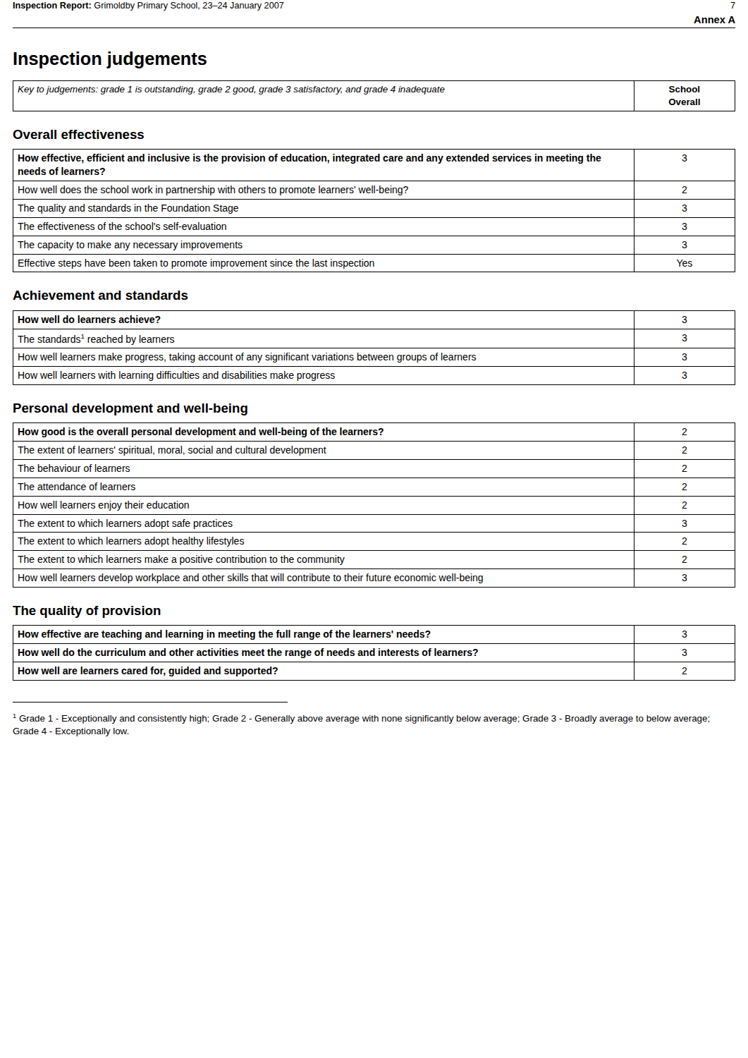Inspection Report: Grimoldby Primary School, 23–24 January 2007
7
Annex A
Inspection judgements
| Key to judgements: grade 1 is outstanding, grade 2 good, grade 3 satisfactory, and grade 4 inadequate | School Overall |
Overall effectiveness
| How effective, efficient and inclusive is the provision of education, integrated care and any extended services in meeting the needs of learners? | 3 |
| How well does the school work in partnership with others to promote learners' well-being? | 2 |
| The quality and standards in the Foundation Stage | 3 |
| The effectiveness of the school's self-evaluation | 3 |
| The capacity to make any necessary improvements | 3 |
| Effective steps have been taken to promote improvement since the last inspection | Yes |
Achievement and standards
| How well do learners achieve? | 3 |
| The standards 1 reached by learners | 3 |
| How well learners make progress, taking account of any significant variations between groups of learners | 3 |
| How well learners with learning difficulties and disabilities make progress | 3 |
Personal development and well-being
| How good is the overall personal development and well-being of the learners? | 2 |
| The extent of learners' spiritual, moral, social and cultural development | 2 |
| The behaviour of learners | 2 |
| The attendance of learners | 2 |
| How well learners enjoy their education | 2 |
| The extent to which learners adopt safe practices | 3 |
| The extent to which learners adopt healthy lifestyles | 2 |
| The extent to which learners make a positive contribution to the community | 2 |
| How well learners develop workplace and other skills that will contribute to their future economic well-being | 3 |
The quality of provision
| How effective are teaching and learning in meeting the full range of the learners' needs? | 3 |
| How well do the curriculum and other activities meet the range of needs and interests of learners? | 3 |
| How well are learners cared for, guided and supported? | 2 |
1 Grade 1 - Exceptionally and consistently high; Grade 2 - Generally above average with none significantly below average; Grade 3 - Broadly average to below average; Grade 4 - Exceptionally low.